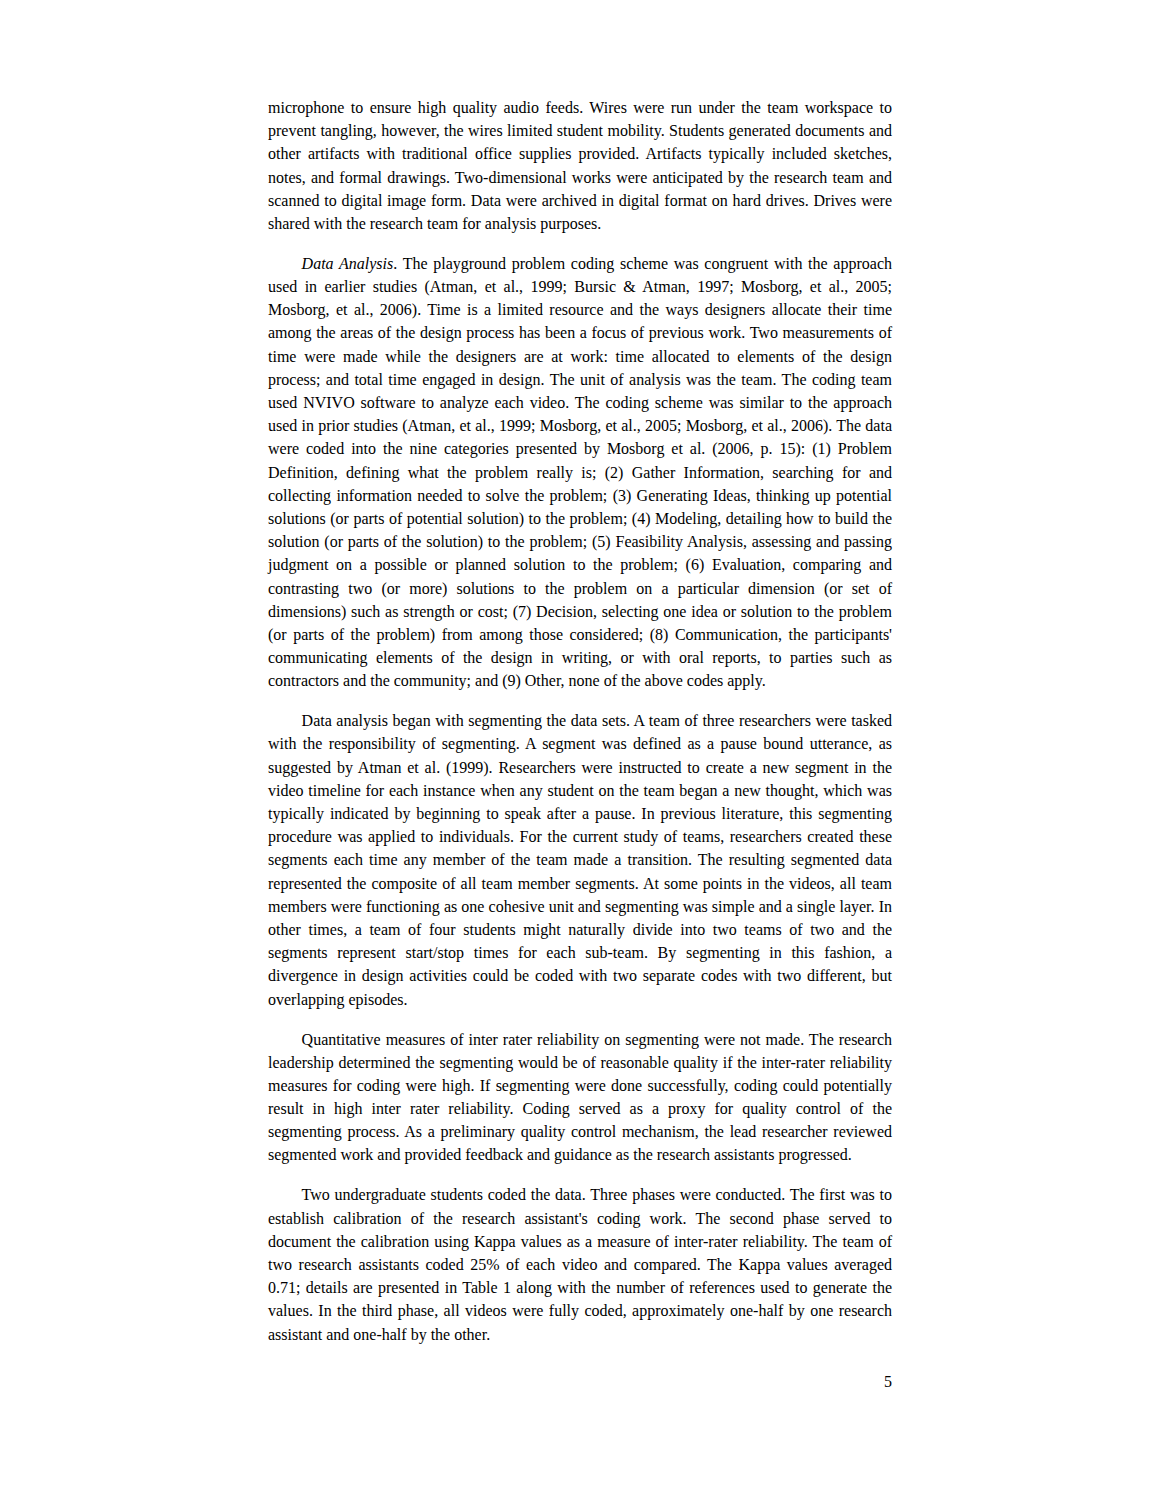microphone to ensure high quality audio feeds. Wires were run under the team workspace to prevent tangling, however, the wires limited student mobility. Students generated documents and other artifacts with traditional office supplies provided. Artifacts typically included sketches, notes, and formal drawings. Two-dimensional works were anticipated by the research team and scanned to digital image form. Data were archived in digital format on hard drives. Drives were shared with the research team for analysis purposes.
Data Analysis. The playground problem coding scheme was congruent with the approach used in earlier studies (Atman, et al., 1999; Bursic & Atman, 1997; Mosborg, et al., 2005; Mosborg, et al., 2006). Time is a limited resource and the ways designers allocate their time among the areas of the design process has been a focus of previous work. Two measurements of time were made while the designers are at work: time allocated to elements of the design process; and total time engaged in design. The unit of analysis was the team. The coding team used NVIVO software to analyze each video. The coding scheme was similar to the approach used in prior studies (Atman, et al., 1999; Mosborg, et al., 2005; Mosborg, et al., 2006). The data were coded into the nine categories presented by Mosborg et al. (2006, p. 15): (1) Problem Definition, defining what the problem really is; (2) Gather Information, searching for and collecting information needed to solve the problem; (3) Generating Ideas, thinking up potential solutions (or parts of potential solution) to the problem; (4) Modeling, detailing how to build the solution (or parts of the solution) to the problem; (5) Feasibility Analysis, assessing and passing judgment on a possible or planned solution to the problem; (6) Evaluation, comparing and contrasting two (or more) solutions to the problem on a particular dimension (or set of dimensions) such as strength or cost; (7) Decision, selecting one idea or solution to the problem (or parts of the problem) from among those considered; (8) Communication, the participants' communicating elements of the design in writing, or with oral reports, to parties such as contractors and the community; and (9) Other, none of the above codes apply.
Data analysis began with segmenting the data sets. A team of three researchers were tasked with the responsibility of segmenting. A segment was defined as a pause bound utterance, as suggested by Atman et al. (1999). Researchers were instructed to create a new segment in the video timeline for each instance when any student on the team began a new thought, which was typically indicated by beginning to speak after a pause. In previous literature, this segmenting procedure was applied to individuals. For the current study of teams, researchers created these segments each time any member of the team made a transition. The resulting segmented data represented the composite of all team member segments. At some points in the videos, all team members were functioning as one cohesive unit and segmenting was simple and a single layer. In other times, a team of four students might naturally divide into two teams of two and the segments represent start/stop times for each sub-team. By segmenting in this fashion, a divergence in design activities could be coded with two separate codes with two different, but overlapping episodes.
Quantitative measures of inter rater reliability on segmenting were not made. The research leadership determined the segmenting would be of reasonable quality if the inter-rater reliability measures for coding were high. If segmenting were done successfully, coding could potentially result in high inter rater reliability. Coding served as a proxy for quality control of the segmenting process. As a preliminary quality control mechanism, the lead researcher reviewed segmented work and provided feedback and guidance as the research assistants progressed.
Two undergraduate students coded the data. Three phases were conducted. The first was to establish calibration of the research assistant's coding work. The second phase served to document the calibration using Kappa values as a measure of inter-rater reliability. The team of two research assistants coded 25% of each video and compared. The Kappa values averaged 0.71; details are presented in Table 1 along with the number of references used to generate the values. In the third phase, all videos were fully coded, approximately one-half by one research assistant and one-half by the other.
5